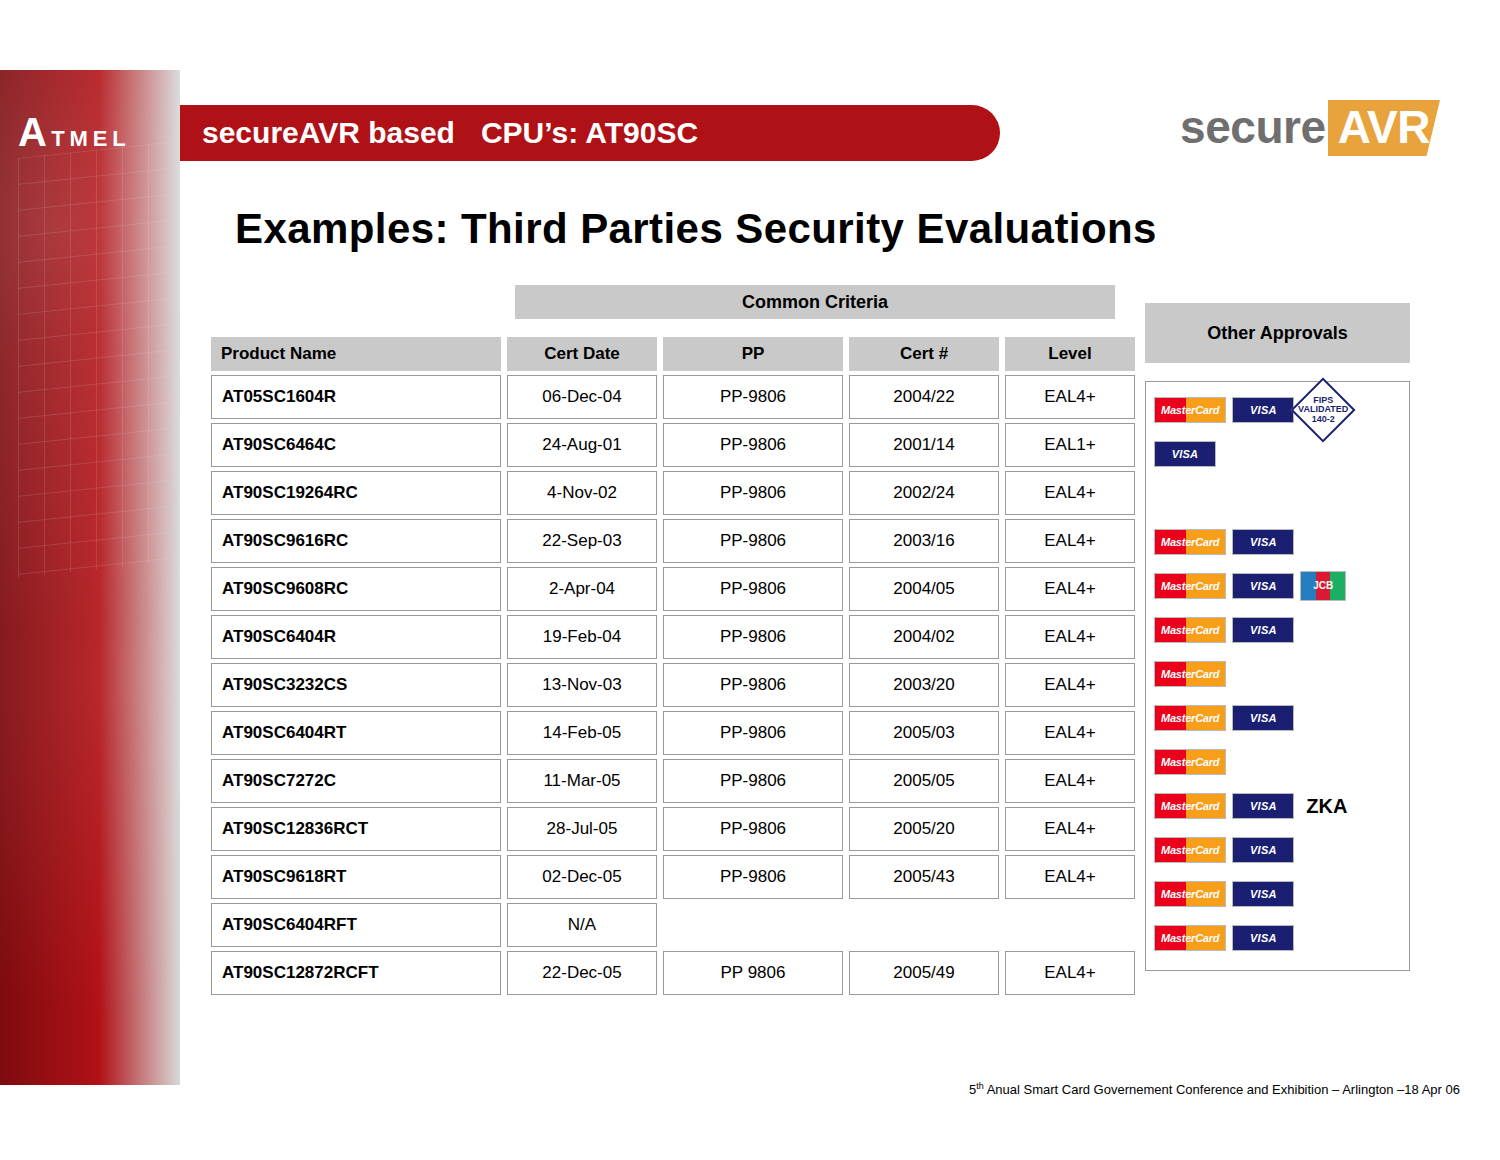ATMEL
secureAVR based CPU’s: AT90SC
secureAVR
Examples: Third Parties Security Evaluations
Common Criteria
Other Approvals
| Product Name | Cert Date | PP | Cert # | Level |
| --- | --- | --- | --- | --- |
| AT05SC1604R | 06-Dec-04 | PP-9806 | 2004/22 | EAL4+ |
| AT90SC6464C | 24-Aug-01 | PP-9806 | 2001/14 | EAL1+ |
| AT90SC19264RC | 4-Nov-02 | PP-9806 | 2002/24 | EAL4+ |
| AT90SC9616RC | 22-Sep-03 | PP-9806 | 2003/16 | EAL4+ |
| AT90SC9608RC | 2-Apr-04 | PP-9806 | 2004/05 | EAL4+ |
| AT90SC6404R | 19-Feb-04 | PP-9806 | 2004/02 | EAL4+ |
| AT90SC3232CS | 13-Nov-03 | PP-9806 | 2003/20 | EAL4+ |
| AT90SC6404RT | 14-Feb-05 | PP-9806 | 2005/03 | EAL4+ |
| AT90SC7272C | 11-Mar-05 | PP-9806 | 2005/05 | EAL4+ |
| AT90SC12836RCT | 28-Jul-05 | PP-9806 | 2005/20 | EAL4+ |
| AT90SC9618RT | 02-Dec-05 | PP-9806 | 2005/43 | EAL4+ |
| AT90SC6404RFT | N/A | | | |
| AT90SC12872RCFT | 22-Dec-05 | PP 9806 | 2005/49 | EAL4+ |
MasterCard VISA FIPS
VALIDATED
140-2
VISA
MasterCard VISA
MasterCard VISA JCB
MasterCard VISA
MasterCard
MasterCard VISA
MasterCard
MasterCard VISA ZKA
MasterCard VISA
MasterCard VISA
MasterCard VISA
5th Anual Smart Card Governement Conference and Exhibition – Arlington –18 Apr 06